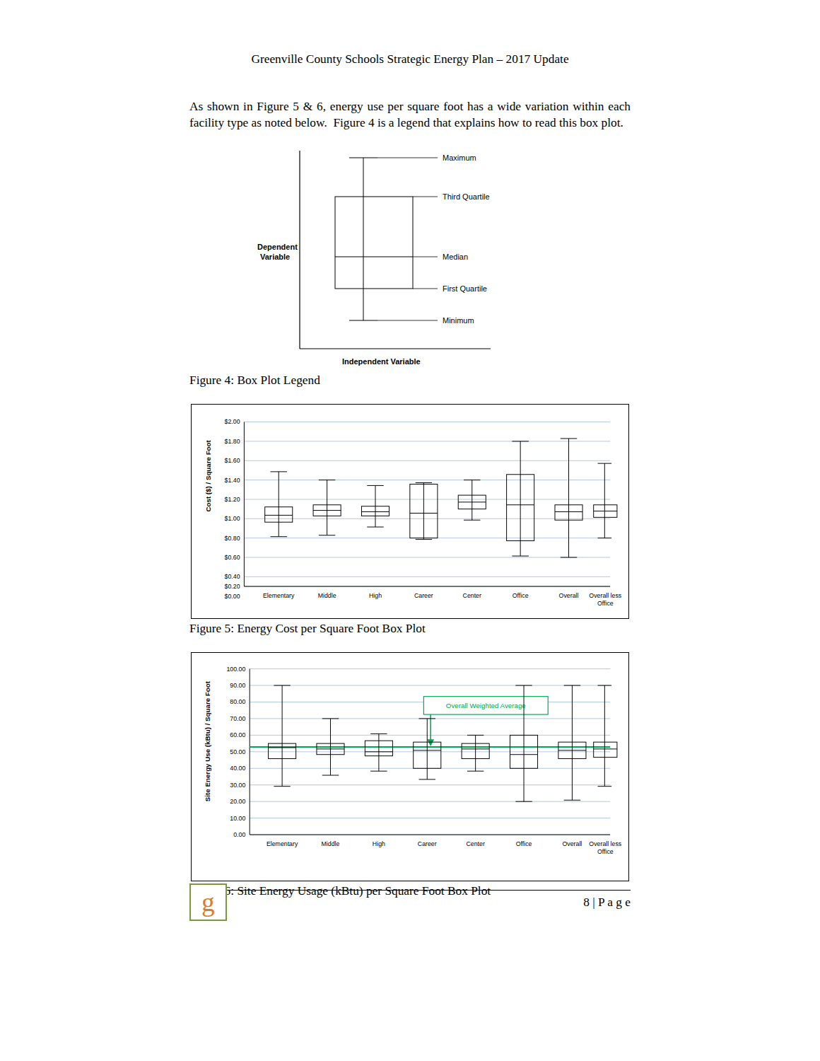Greenville County Schools Strategic Energy Plan – 2017 Update
As shown in Figure 5 & 6, energy use per square foot has a wide variation within each facility type as noted below. Figure 4 is a legend that explains how to read this box plot.
Maximum Third Quartile Median First Quartile Minimum Dependent Variable Independent Variable
Figure 4: Box Plot Legend
$2.00 $1.80 $1.60 $1.40 $1.20 $1.00 $0.80 $0.60 $0.40 $0.20 Cost ($) / Square Foot $0.00 Elementary Middle High Career Center Office Overall Overall less Office
Figure 5: Energy Cost per Square Foot Box Plot
100.00 90.00 80.00 70.00 60.00 50.00 40.00 30.00 20.00 10.00 0.00 Site Energy Use (kBtu) / Square Foot Overall Weighted Average Elementary Middle High Career Center Office Overall Overall less Office
Figure 6: Site Energy Usage (kBtu) per Square Foot Box Plot
g
8 | P a g e